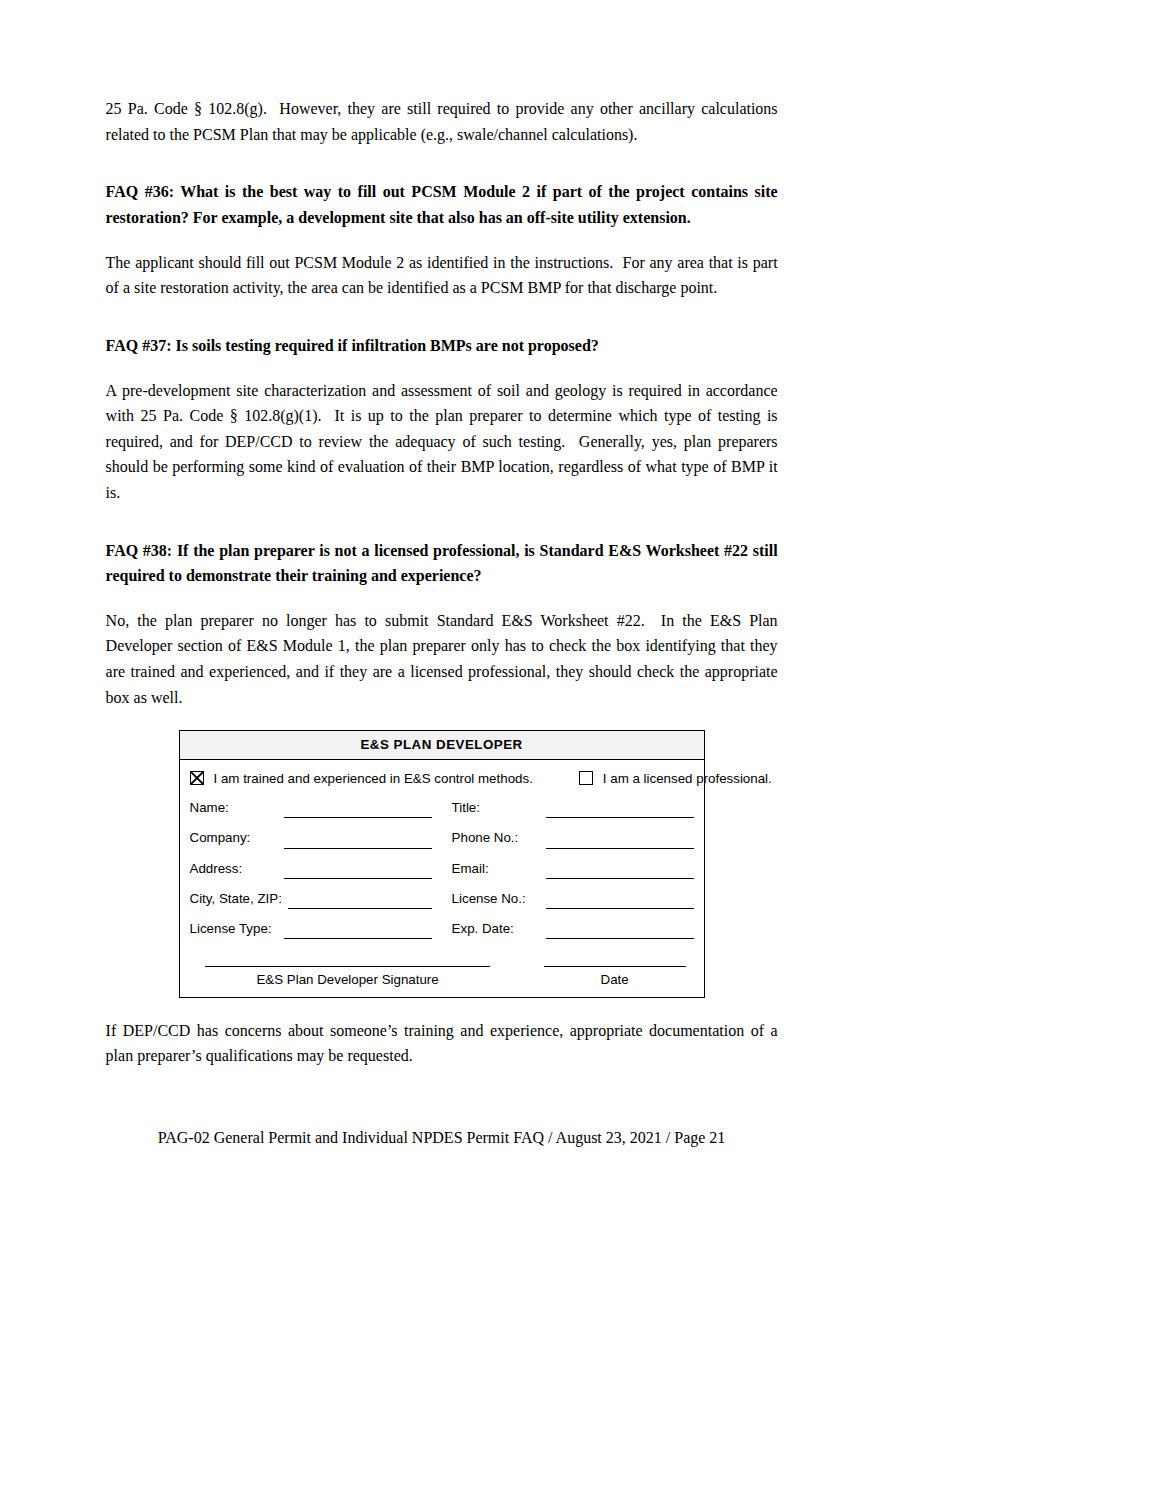25 Pa. Code § 102.8(g). However, they are still required to provide any other ancillary calculations related to the PCSM Plan that may be applicable (e.g., swale/channel calculations).
FAQ #36: What is the best way to fill out PCSM Module 2 if part of the project contains site restoration? For example, a development site that also has an off-site utility extension.
The applicant should fill out PCSM Module 2 as identified in the instructions. For any area that is part of a site restoration activity, the area can be identified as a PCSM BMP for that discharge point.
FAQ #37: Is soils testing required if infiltration BMPs are not proposed?
A pre-development site characterization and assessment of soil and geology is required in accordance with 25 Pa. Code § 102.8(g)(1). It is up to the plan preparer to determine which type of testing is required, and for DEP/CCD to review the adequacy of such testing. Generally, yes, plan preparers should be performing some kind of evaluation of their BMP location, regardless of what type of BMP it is.
FAQ #38: If the plan preparer is not a licensed professional, is Standard E&S Worksheet #22 still required to demonstrate their training and experience?
No, the plan preparer no longer has to submit Standard E&S Worksheet #22. In the E&S Plan Developer section of E&S Module 1, the plan preparer only has to check the box identifying that they are trained and experienced, and if they are a licensed professional, they should check the appropriate box as well.
E&S PLAN DEVELOPER
I am trained and experienced in E&S control methods. I am a licensed professional.
Name:
Company:
Address:
City, State, ZIP:
License Type:
Title:
Phone No.:
Email:
License No.:
Exp. Date:
E&S Plan Developer Signature
Date
If DEP/CCD has concerns about someone’s training and experience, appropriate documentation of a plan preparer’s qualifications may be requested.
PAG-02 General Permit and Individual NPDES Permit FAQ / August 23, 2021 / Page 21